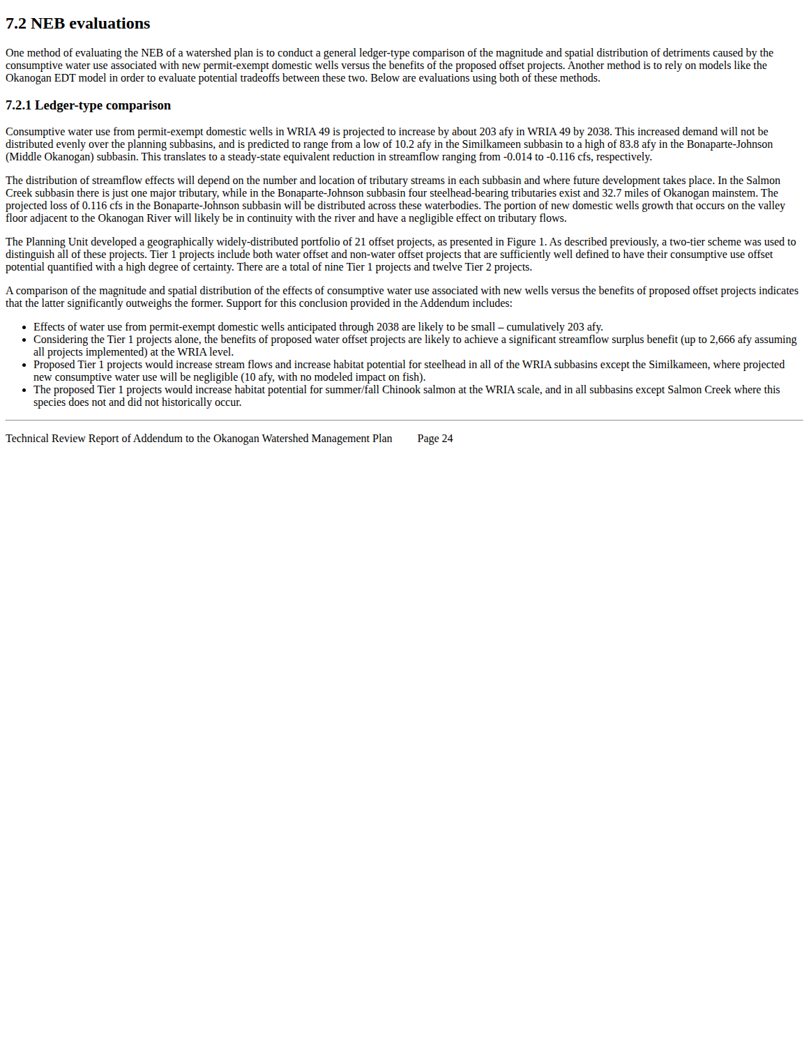7.2 NEB evaluations
One method of evaluating the NEB of a watershed plan is to conduct a general ledger-type comparison of the magnitude and spatial distribution of detriments caused by the consumptive water use associated with new permit-exempt domestic wells versus the benefits of the proposed offset projects. Another method is to rely on models like the Okanogan EDT model in order to evaluate potential tradeoffs between these two. Below are evaluations using both of these methods.
7.2.1 Ledger-type comparison
Consumptive water use from permit-exempt domestic wells in WRIA 49 is projected to increase by about 203 afy in WRIA 49 by 2038. This increased demand will not be distributed evenly over the planning subbasins, and is predicted to range from a low of 10.2 afy in the Similkameen subbasin to a high of 83.8 afy in the Bonaparte-Johnson (Middle Okanogan) subbasin. This translates to a steady-state equivalent reduction in streamflow ranging from -0.014 to -0.116 cfs, respectively.
The distribution of streamflow effects will depend on the number and location of tributary streams in each subbasin and where future development takes place. In the Salmon Creek subbasin there is just one major tributary, while in the Bonaparte-Johnson subbasin four steelhead-bearing tributaries exist and 32.7 miles of Okanogan mainstem. The projected loss of 0.116 cfs in the Bonaparte-Johnson subbasin will be distributed across these waterbodies. The portion of new domestic wells growth that occurs on the valley floor adjacent to the Okanogan River will likely be in continuity with the river and have a negligible effect on tributary flows.
The Planning Unit developed a geographically widely-distributed portfolio of 21 offset projects, as presented in Figure 1. As described previously, a two-tier scheme was used to distinguish all of these projects. Tier 1 projects include both water offset and non-water offset projects that are sufficiently well defined to have their consumptive use offset potential quantified with a high degree of certainty. There are a total of nine Tier 1 projects and twelve Tier 2 projects.
A comparison of the magnitude and spatial distribution of the effects of consumptive water use associated with new wells versus the benefits of proposed offset projects indicates that the latter significantly outweighs the former. Support for this conclusion provided in the Addendum includes:
Effects of water use from permit-exempt domestic wells anticipated through 2038 are likely to be small – cumulatively 203 afy.
Considering the Tier 1 projects alone, the benefits of proposed water offset projects are likely to achieve a significant streamflow surplus benefit (up to 2,666 afy assuming all projects implemented) at the WRIA level.
Proposed Tier 1 projects would increase stream flows and increase habitat potential for steelhead in all of the WRIA subbasins except the Similkameen, where projected new consumptive water use will be negligible (10 afy, with no modeled impact on fish).
The proposed Tier 1 projects would increase habitat potential for summer/fall Chinook salmon at the WRIA scale, and in all subbasins except Salmon Creek where this species does not and did not historically occur.
Technical Review Report of Addendum to the Okanogan Watershed Management Plan Page 24